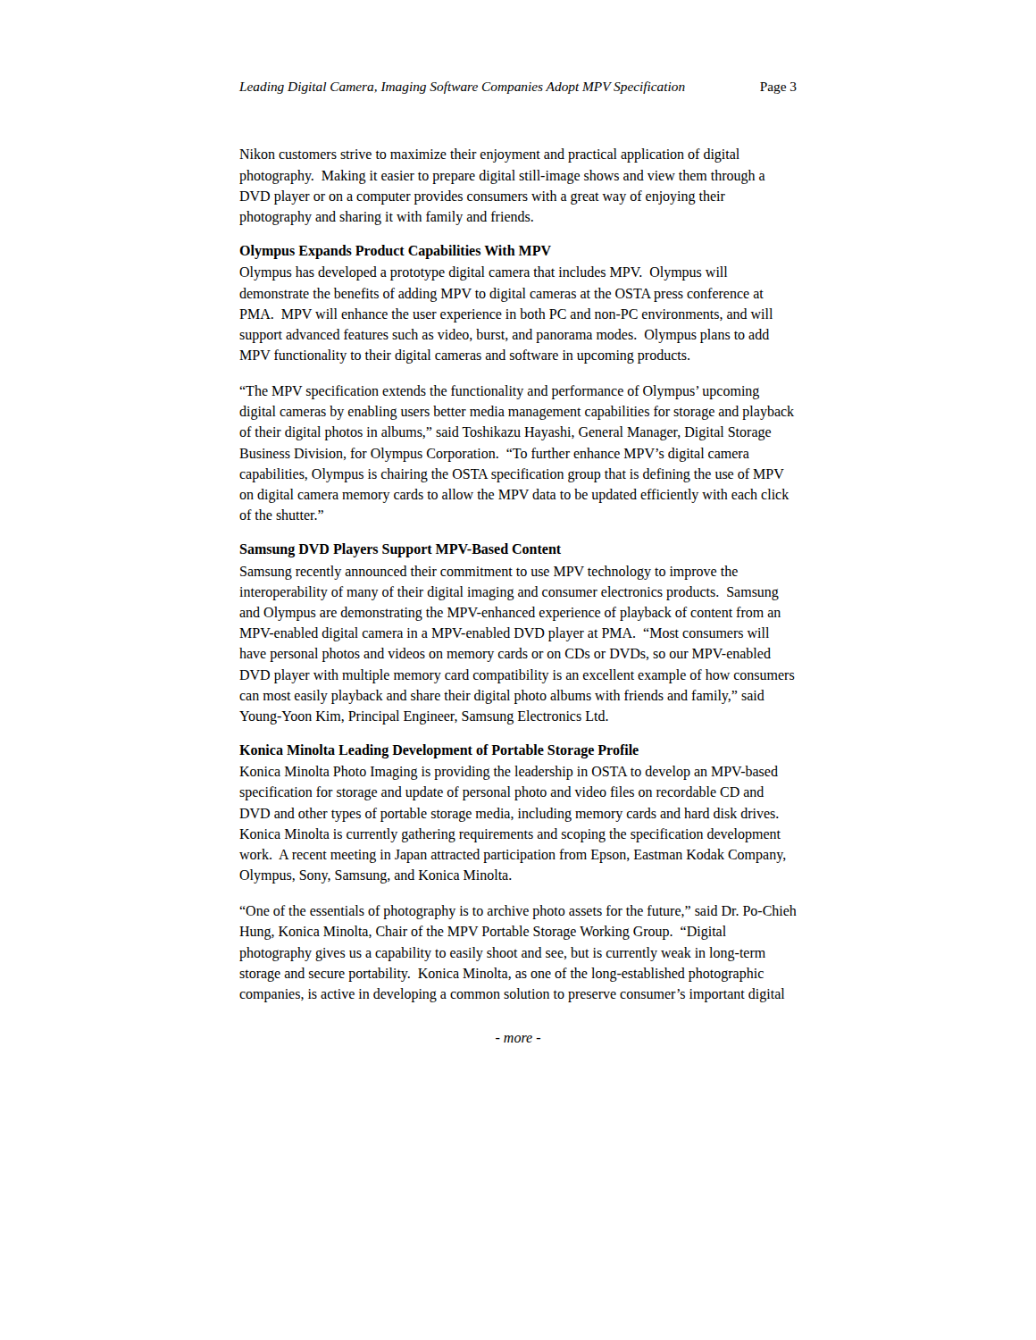Leading Digital Camera, Imaging Software Companies Adopt MPV Specification
Page 3
Nikon customers strive to maximize their enjoyment and practical application of digital photography. Making it easier to prepare digital still-image shows and view them through a DVD player or on a computer provides consumers with a great way of enjoying their photography and sharing it with family and friends.
Olympus Expands Product Capabilities With MPV
Olympus has developed a prototype digital camera that includes MPV. Olympus will demonstrate the benefits of adding MPV to digital cameras at the OSTA press conference at PMA. MPV will enhance the user experience in both PC and non-PC environments, and will support advanced features such as video, burst, and panorama modes. Olympus plans to add MPV functionality to their digital cameras and software in upcoming products.
“The MPV specification extends the functionality and performance of Olympus’ upcoming digital cameras by enabling users better media management capabilities for storage and playback of their digital photos in albums,” said Toshikazu Hayashi, General Manager, Digital Storage Business Division, for Olympus Corporation. “To further enhance MPV’s digital camera capabilities, Olympus is chairing the OSTA specification group that is defining the use of MPV on digital camera memory cards to allow the MPV data to be updated efficiently with each click of the shutter.”
Samsung DVD Players Support MPV-Based Content
Samsung recently announced their commitment to use MPV technology to improve the interoperability of many of their digital imaging and consumer electronics products. Samsung and Olympus are demonstrating the MPV-enhanced experience of playback of content from an MPV-enabled digital camera in a MPV-enabled DVD player at PMA. “Most consumers will have personal photos and videos on memory cards or on CDs or DVDs, so our MPV-enabled DVD player with multiple memory card compatibility is an excellent example of how consumers can most easily playback and share their digital photo albums with friends and family,” said Young-Yoon Kim, Principal Engineer, Samsung Electronics Ltd.
Konica Minolta Leading Development of Portable Storage Profile
Konica Minolta Photo Imaging is providing the leadership in OSTA to develop an MPV-based specification for storage and update of personal photo and video files on recordable CD and DVD and other types of portable storage media, including memory cards and hard disk drives. Konica Minolta is currently gathering requirements and scoping the specification development work. A recent meeting in Japan attracted participation from Epson, Eastman Kodak Company, Olympus, Sony, Samsung, and Konica Minolta.
“One of the essentials of photography is to archive photo assets for the future,” said Dr. Po-Chieh Hung, Konica Minolta, Chair of the MPV Portable Storage Working Group. “Digital photography gives us a capability to easily shoot and see, but is currently weak in long-term storage and secure portability. Konica Minolta, as one of the long-established photographic companies, is active in developing a common solution to preserve consumer’s important digital
- more -